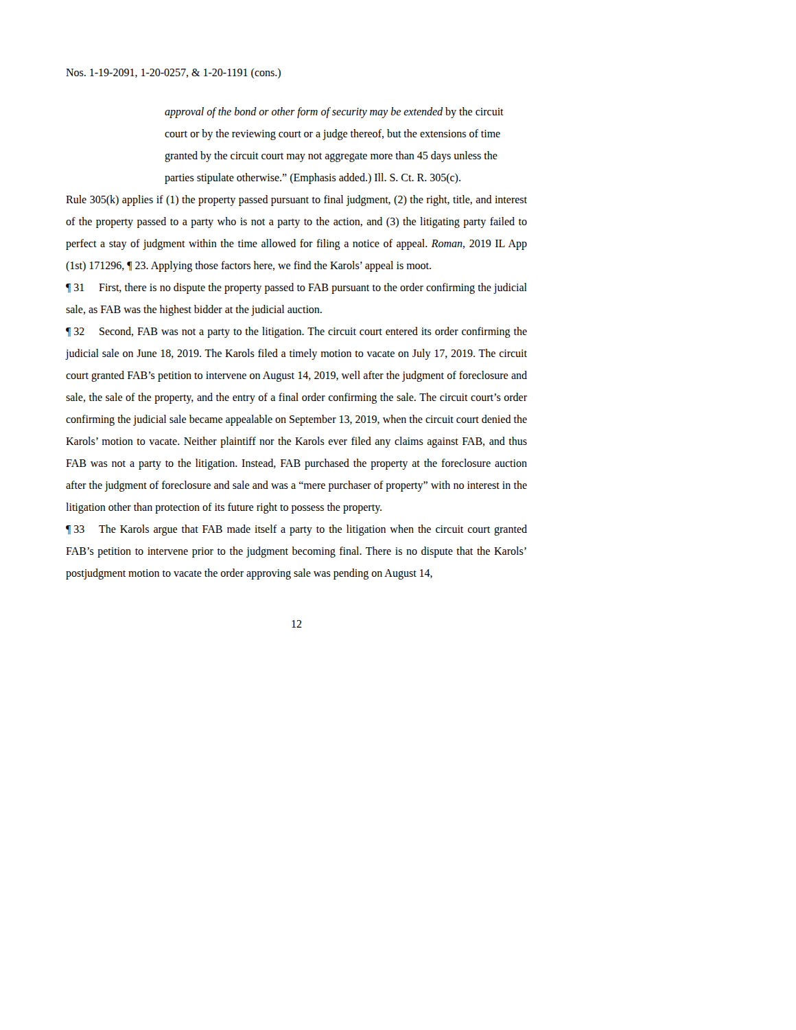Nos. 1-19-2091, 1-20-0257, & 1-20-1191 (cons.)
approval of the bond or other form of security may be extended by the circuit court or by the reviewing court or a judge thereof, but the extensions of time granted by the circuit court may not aggregate more than 45 days unless the parties stipulate otherwise.” (Emphasis added.) Ill. S. Ct. R. 305(c).
Rule 305(k) applies if (1) the property passed pursuant to final judgment, (2) the right, title, and interest of the property passed to a party who is not a party to the action, and (3) the litigating party failed to perfect a stay of judgment within the time allowed for filing a notice of appeal. Roman, 2019 IL App (1st) 171296, ¶ 23. Applying those factors here, we find the Karols’ appeal is moot.
¶ 31 First, there is no dispute the property passed to FAB pursuant to the order confirming the judicial sale, as FAB was the highest bidder at the judicial auction.
¶ 32 Second, FAB was not a party to the litigation. The circuit court entered its order confirming the judicial sale on June 18, 2019. The Karols filed a timely motion to vacate on July 17, 2019. The circuit court granted FAB’s petition to intervene on August 14, 2019, well after the judgment of foreclosure and sale, the sale of the property, and the entry of a final order confirming the sale. The circuit court’s order confirming the judicial sale became appealable on September 13, 2019, when the circuit court denied the Karols’ motion to vacate. Neither plaintiff nor the Karols ever filed any claims against FAB, and thus FAB was not a party to the litigation. Instead, FAB purchased the property at the foreclosure auction after the judgment of foreclosure and sale and was a “mere purchaser of property” with no interest in the litigation other than protection of its future right to possess the property.
¶ 33 The Karols argue that FAB made itself a party to the litigation when the circuit court granted FAB’s petition to intervene prior to the judgment becoming final. There is no dispute that the Karols’ postjudgment motion to vacate the order approving sale was pending on August 14,
12